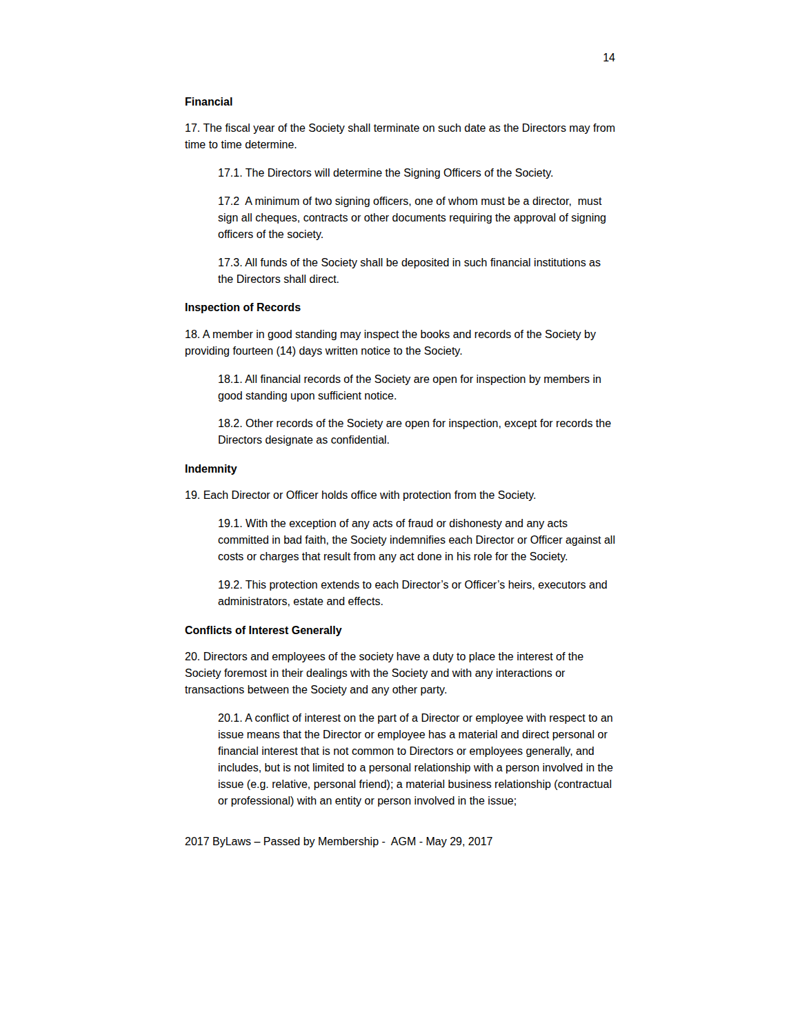14
Financial
17. The fiscal year of the Society shall terminate on such date as the Directors may from time to time determine.
17.1. The Directors will determine the Signing Officers of the Society.
17.2 A minimum of two signing officers, one of whom must be a director, must sign all cheques, contracts or other documents requiring the approval of signing officers of the society.
17.3. All funds of the Society shall be deposited in such financial institutions as the Directors shall direct.
Inspection of Records
18. A member in good standing may inspect the books and records of the Society by providing fourteen (14) days written notice to the Society.
18.1. All financial records of the Society are open for inspection by members in good standing upon sufficient notice.
18.2. Other records of the Society are open for inspection, except for records the Directors designate as confidential.
Indemnity
19. Each Director or Officer holds office with protection from the Society.
19.1. With the exception of any acts of fraud or dishonesty and any acts committed in bad faith, the Society indemnifies each Director or Officer against all costs or charges that result from any act done in his role for the Society.
19.2. This protection extends to each Director’s or Officer’s heirs, executors and administrators, estate and effects.
Conflicts of Interest Generally
20. Directors and employees of the society have a duty to place the interest of the Society foremost in their dealings with the Society and with any interactions or transactions between the Society and any other party.
20.1. A conflict of interest on the part of a Director or employee with respect to an issue means that the Director or employee has a material and direct personal or financial interest that is not common to Directors or employees generally, and includes, but is not limited to a personal relationship with a person involved in the issue (e.g. relative, personal friend); a material business relationship (contractual or professional) with an entity or person involved in the issue;
2017 ByLaws – Passed by Membership - AGM - May 29, 2017